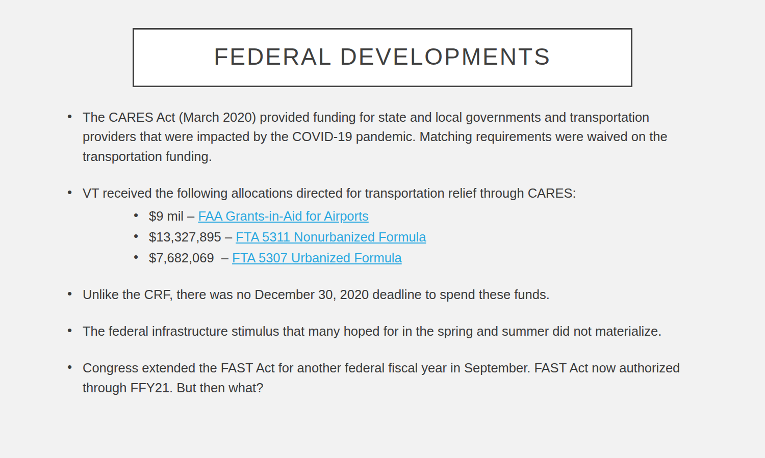FEDERAL DEVELOPMENTS
The CARES Act (March 2020) provided funding for state and local governments and transportation providers that were impacted by the COVID-19 pandemic. Matching requirements were waived on the transportation funding.
VT received the following allocations directed for transportation relief through CARES:
$9 mil – FAA Grants-in-Aid for Airports
$13,327,895 – FTA 5311 Nonurbanized Formula
$7,682,069 – FTA 5307 Urbanized Formula
Unlike the CRF, there was no December 30, 2020 deadline to spend these funds.
The federal infrastructure stimulus that many hoped for in the spring and summer did not materialize.
Congress extended the FAST Act for another federal fiscal year in September. FAST Act now authorized through FFY21. But then what?